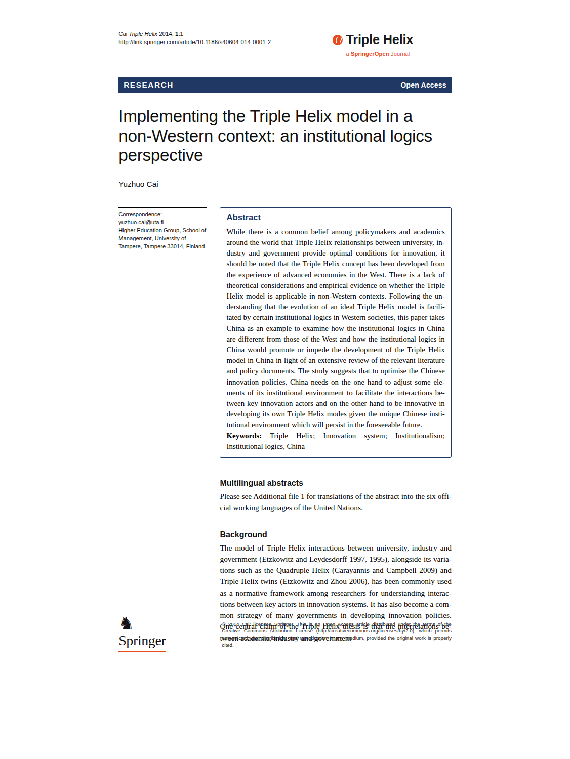Cai Triple Helix 2014, 1:1
http://link.springer.com/article/10.1186/s40604-014-0001-2
Triple Helix
a SpringerOpen Journal
RESEARCH
Open Access
Implementing the Triple Helix model in a
non-Western context: an institutional logics
perspective
Yuzhuo Cai
Correspondence: yuzhuo.cai@uta.fi
Higher Education Group, School of Management, University of Tampere, Tampere 33014, Finland
Abstract
While there is a common belief among policymakers and academics around the world that Triple Helix relationships between university, industry and government provide optimal conditions for innovation, it should be noted that the Triple Helix concept has been developed from the experience of advanced economies in the West. There is a lack of theoretical considerations and empirical evidence on whether the Triple Helix model is applicable in non-Western contexts. Following the understanding that the evolution of an ideal Triple Helix model is facilitated by certain institutional logics in Western societies, this paper takes China as an example to examine how the institutional logics in China are different from those of the West and how the institutional logics in China would promote or impede the development of the Triple Helix model in China in light of an extensive review of the relevant literature and policy documents. The study suggests that to optimise the Chinese innovation policies, China needs on the one hand to adjust some elements of its institutional environment to facilitate the interactions between key innovation actors and on the other hand to be innovative in developing its own Triple Helix modes given the unique Chinese institutional environment which will persist in the foreseeable future.
Keywords: Triple Helix; Innovation system; Institutionalism; Institutional logics, China
Multilingual abstracts
Please see Additional file 1 for translations of the abstract into the six official working languages of the United Nations.
Background
The model of Triple Helix interactions between university, industry and government (Etzkowitz and Leydesdorff 1997, 1995), alongside its variations such as the Quadruple Helix (Carayannis and Campbell 2009) and Triple Helix twins (Etzkowitz and Zhou 2006), has been commonly used as a normative framework among researchers for understanding interactions between key actors in innovation systems. It has also become a common strategy of many governments in developing innovation policies. One central claim of the Triple Helix thesis is that the interrelations between academia, industry and government
♞
Springer
© 2014 Cai; licensee Springer. This is an Open Access article distributed under the terms of the Creative Commons Attribution License (http://creativecommons.org/licenses/by/2.0), which permits unrestricted use, distribution, and reproduction in any medium, provided the original work is properly cited.